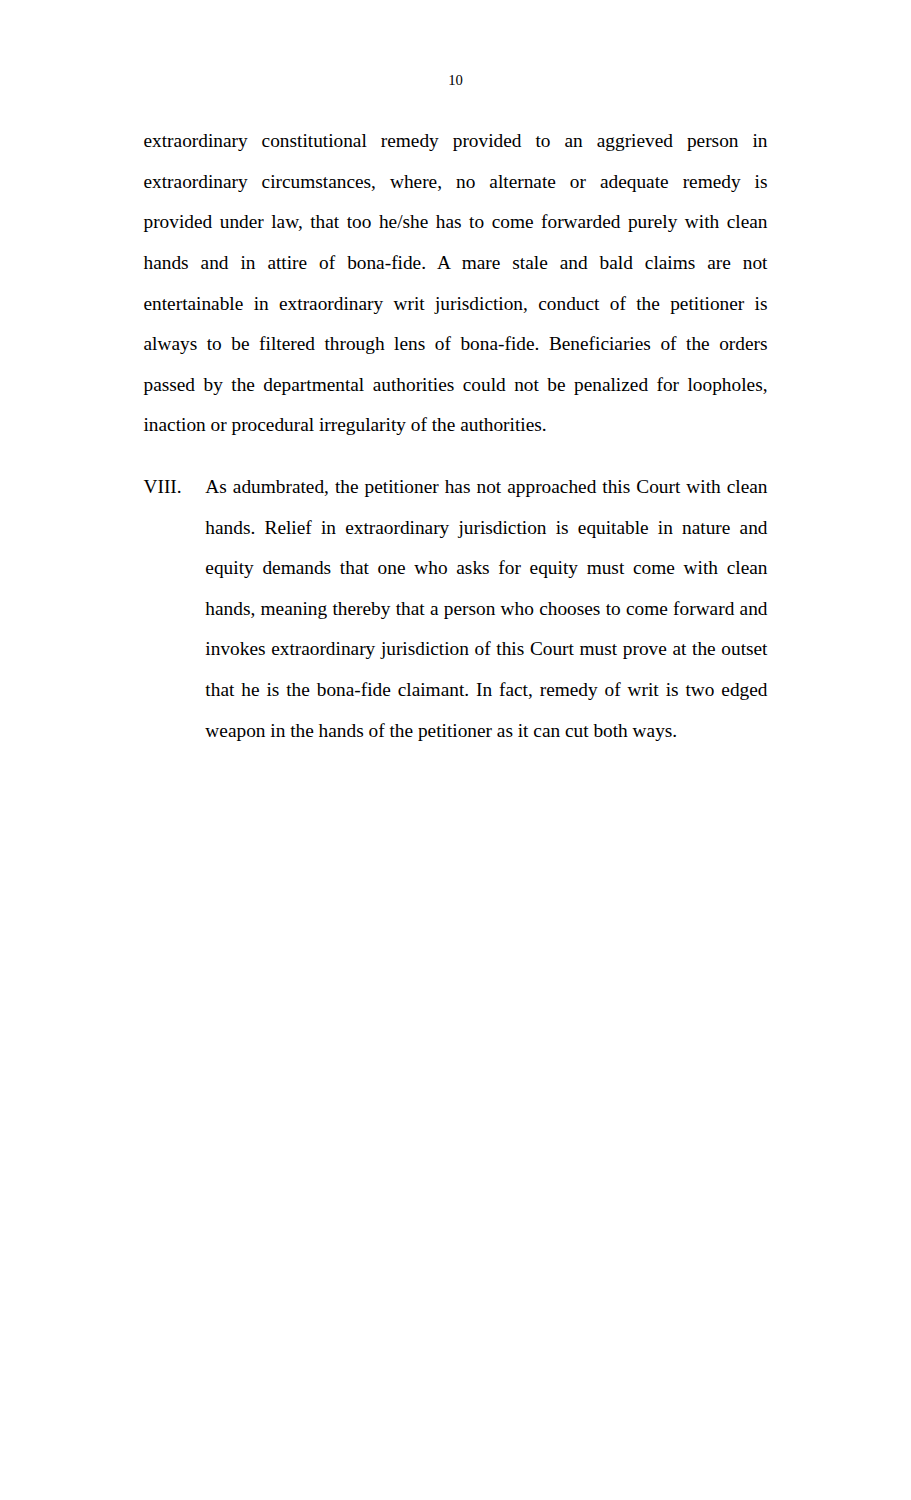10
extraordinary constitutional remedy provided to an aggrieved person in extraordinary circumstances, where, no alternate or adequate remedy is provided under law, that too he/she has to come forwarded purely with clean hands and in attire of bona-fide. A mare stale and bald claims are not entertainable in extraordinary writ jurisdiction, conduct of the petitioner is always to be filtered through lens of bona-fide. Beneficiaries of the orders passed by the departmental authorities could not be penalized for loopholes, inaction or procedural irregularity of the authorities.
VIII.
As adumbrated, the petitioner has not approached this Court with clean hands. Relief in extraordinary jurisdiction is equitable in nature and equity demands that one who asks for equity must come with clean hands, meaning thereby that a person who chooses to come forward and invokes extraordinary jurisdiction of this Court must prove at the outset that he is the bona-fide claimant. In fact, remedy of writ is two edged weapon in the hands of the petitioner as it can cut both ways.